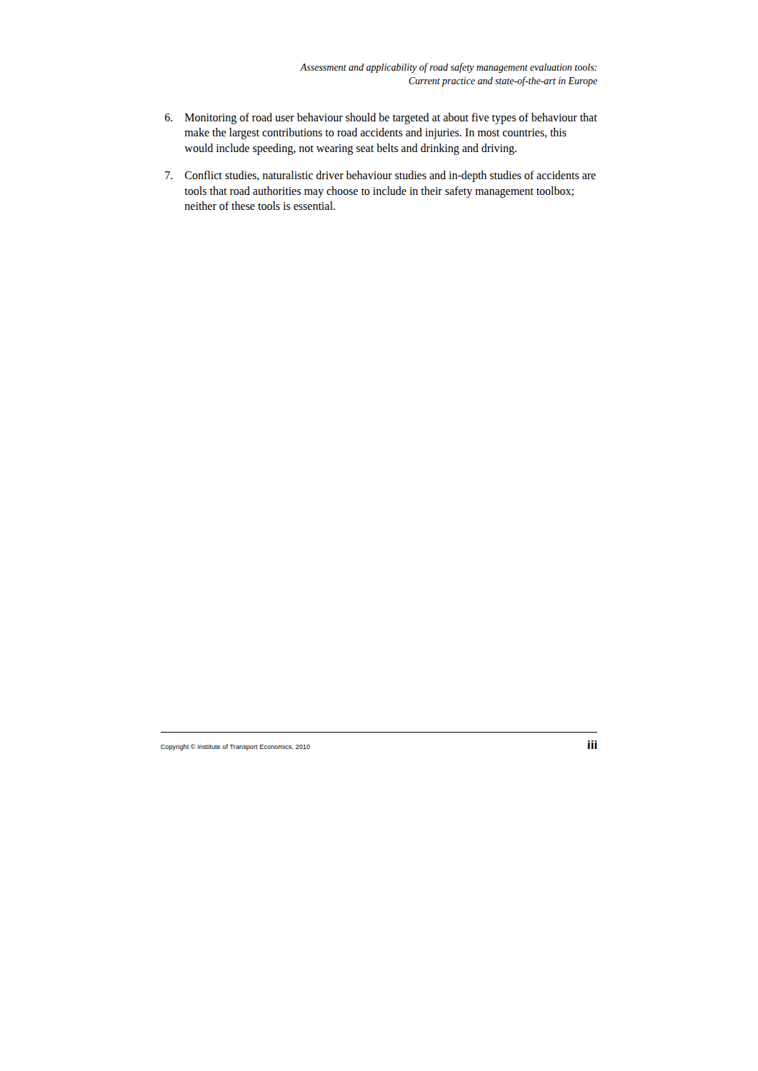Assessment and applicability of road safety management evaluation tools: Current practice and state-of-the-art in Europe
6. Monitoring of road user behaviour should be targeted at about five types of behaviour that make the largest contributions to road accidents and injuries. In most countries, this would include speeding, not wearing seat belts and drinking and driving.
7. Conflict studies, naturalistic driver behaviour studies and in-depth studies of accidents are tools that road authorities may choose to include in their safety management toolbox; neither of these tools is essential.
Copyright © Institute of Transport Economics, 2010 iii